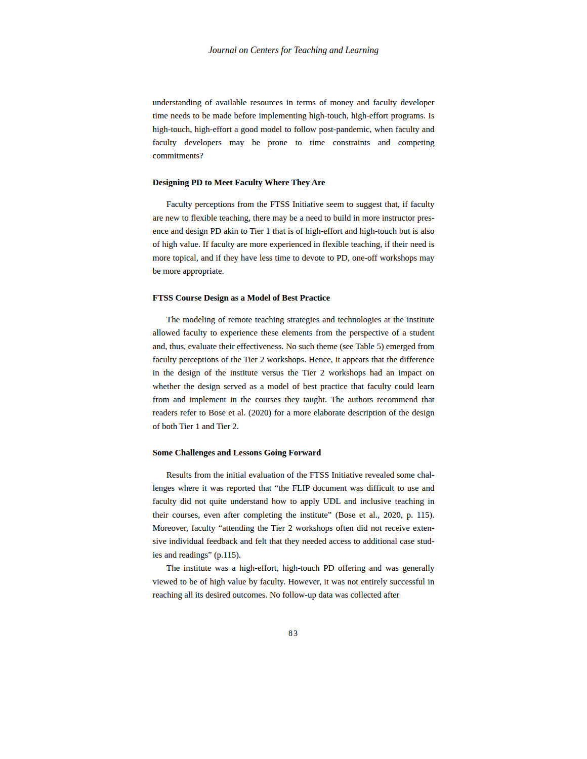Journal on Centers for Teaching and Learning
understanding of available resources in terms of money and faculty developer time needs to be made before implementing high-touch, high-effort programs. Is high-touch, high-effort a good model to follow post-pandemic, when faculty and faculty developers may be prone to time constraints and competing commitments?
Designing PD to Meet Faculty Where They Are
Faculty perceptions from the FTSS Initiative seem to suggest that, if faculty are new to flexible teaching, there may be a need to build in more instructor presence and design PD akin to Tier 1 that is of high-effort and high-touch but is also of high value. If faculty are more experienced in flexible teaching, if their need is more topical, and if they have less time to devote to PD, one-off workshops may be more appropriate.
FTSS Course Design as a Model of Best Practice
The modeling of remote teaching strategies and technologies at the institute allowed faculty to experience these elements from the perspective of a student and, thus, evaluate their effectiveness. No such theme (see Table 5) emerged from faculty perceptions of the Tier 2 workshops. Hence, it appears that the difference in the design of the institute versus the Tier 2 workshops had an impact on whether the design served as a model of best practice that faculty could learn from and implement in the courses they taught. The authors recommend that readers refer to Bose et al. (2020) for a more elaborate description of the design of both Tier 1 and Tier 2.
Some Challenges and Lessons Going Forward
Results from the initial evaluation of the FTSS Initiative revealed some challenges where it was reported that “the FLIP document was difficult to use and faculty did not quite understand how to apply UDL and inclusive teaching in their courses, even after completing the institute” (Bose et al., 2020, p. 115). Moreover, faculty “attending the Tier 2 workshops often did not receive extensive individual feedback and felt that they needed access to additional case studies and readings” (p.115).
The institute was a high-effort, high-touch PD offering and was generally viewed to be of high value by faculty. However, it was not entirely successful in reaching all its desired outcomes. No follow-up data was collected after
83